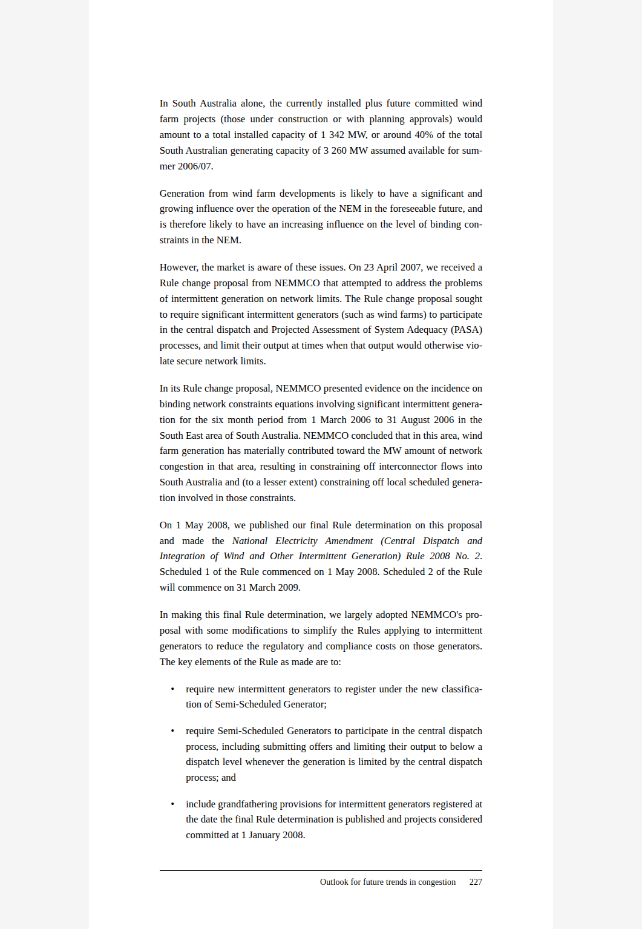In South Australia alone, the currently installed plus future committed wind farm projects (those under construction or with planning approvals) would amount to a total installed capacity of 1 342 MW, or around 40% of the total South Australian generating capacity of 3 260 MW assumed available for summer 2006/07.
Generation from wind farm developments is likely to have a significant and growing influence over the operation of the NEM in the foreseeable future, and is therefore likely to have an increasing influence on the level of binding constraints in the NEM.
However, the market is aware of these issues. On 23 April 2007, we received a Rule change proposal from NEMMCO that attempted to address the problems of intermittent generation on network limits. The Rule change proposal sought to require significant intermittent generators (such as wind farms) to participate in the central dispatch and Projected Assessment of System Adequacy (PASA) processes, and limit their output at times when that output would otherwise violate secure network limits.
In its Rule change proposal, NEMMCO presented evidence on the incidence on binding network constraints equations involving significant intermittent generation for the six month period from 1 March 2006 to 31 August 2006 in the South East area of South Australia. NEMMCO concluded that in this area, wind farm generation has materially contributed toward the MW amount of network congestion in that area, resulting in constraining off interconnector flows into South Australia and (to a lesser extent) constraining off local scheduled generation involved in those constraints.
On 1 May 2008, we published our final Rule determination on this proposal and made the National Electricity Amendment (Central Dispatch and Integration of Wind and Other Intermittent Generation) Rule 2008 No. 2. Scheduled 1 of the Rule commenced on 1 May 2008. Scheduled 2 of the Rule will commence on 31 March 2009.
In making this final Rule determination, we largely adopted NEMMCO's proposal with some modifications to simplify the Rules applying to intermittent generators to reduce the regulatory and compliance costs on those generators. The key elements of the Rule as made are to:
require new intermittent generators to register under the new classification of Semi-Scheduled Generator;
require Semi-Scheduled Generators to participate in the central dispatch process, including submitting offers and limiting their output to below a dispatch level whenever the generation is limited by the central dispatch process; and
include grandfathering provisions for intermittent generators registered at the date the final Rule determination is published and projects considered committed at 1 January 2008.
Outlook for future trends in congestion227